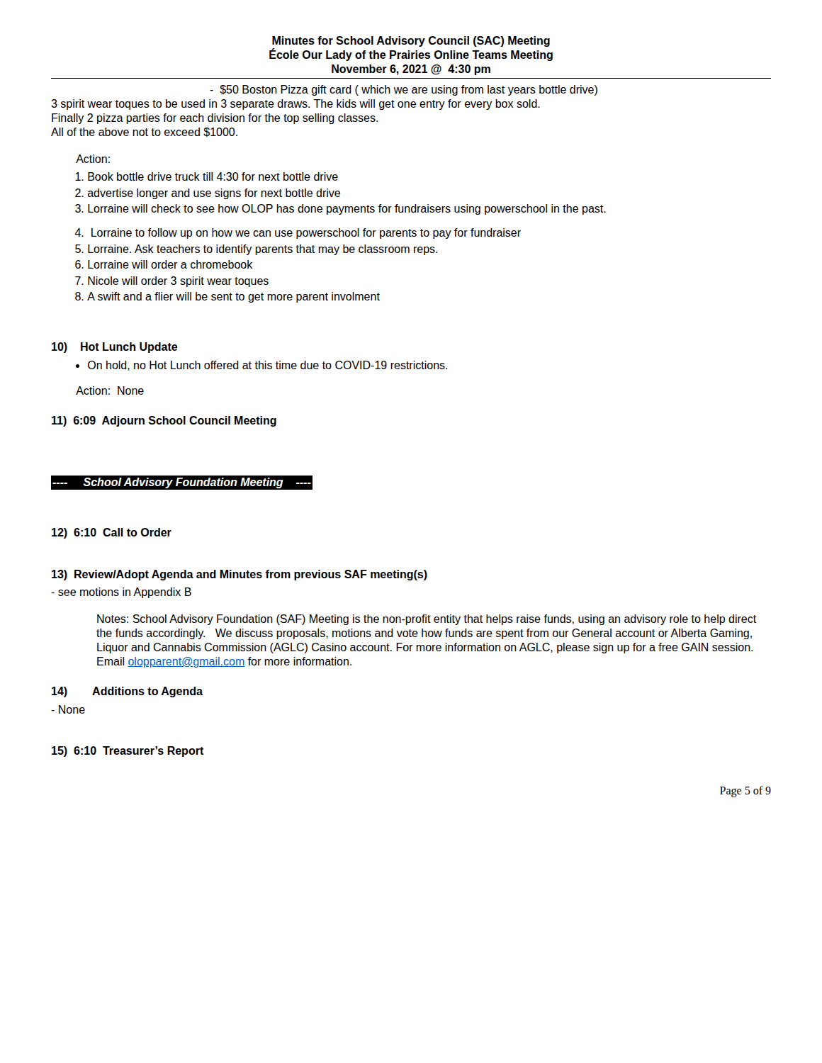Minutes for School Advisory Council (SAC) Meeting
École Our Lady of the Prairies Online Teams Meeting
November 6, 2021 @ 4:30 pm
- $50 Boston Pizza gift card ( which we are using from last years bottle drive)
3 spirit wear toques to be used in 3 separate draws. The kids will get one entry for every box sold.
Finally 2 pizza parties for each division for the top selling classes.
All of the above not to exceed $1000.
Action:
Book bottle drive truck till 4:30 for next bottle drive
advertise longer and use signs for next bottle drive
Lorraine will check to see how OLOP has done payments for fundraisers using powerschool in the past.
Lorraine to follow up on how we can use powerschool for parents to pay for fundraiser
Lorraine. Ask teachers to identify parents that may be classroom reps.
Lorraine will order a chromebook
Nicole will order 3 spirit wear toques
A swift and a flier will be sent to get more parent involment
10) Hot Lunch Update
On hold, no Hot Lunch offered at this time due to COVID-19 restrictions.
Action: None
11) 6:09 Adjourn School Council Meeting
---- School Advisory Foundation Meeting ----
12) 6:10 Call to Order
13) Review/Adopt Agenda and Minutes from previous SAF meeting(s)
- see motions in Appendix B
Notes: School Advisory Foundation (SAF) Meeting is the non-profit entity that helps raise funds, using an advisory role to help direct the funds accordingly. We discuss proposals, motions and vote how funds are spent from our General account or Alberta Gaming, Liquor and Cannabis Commission (AGLC) Casino account. For more information on AGLC, please sign up for a free GAIN session. Email olopparent@gmail.com for more information.
14) Additions to Agenda
- None
15) 6:10 Treasurer’s Report
Page 5 of 9